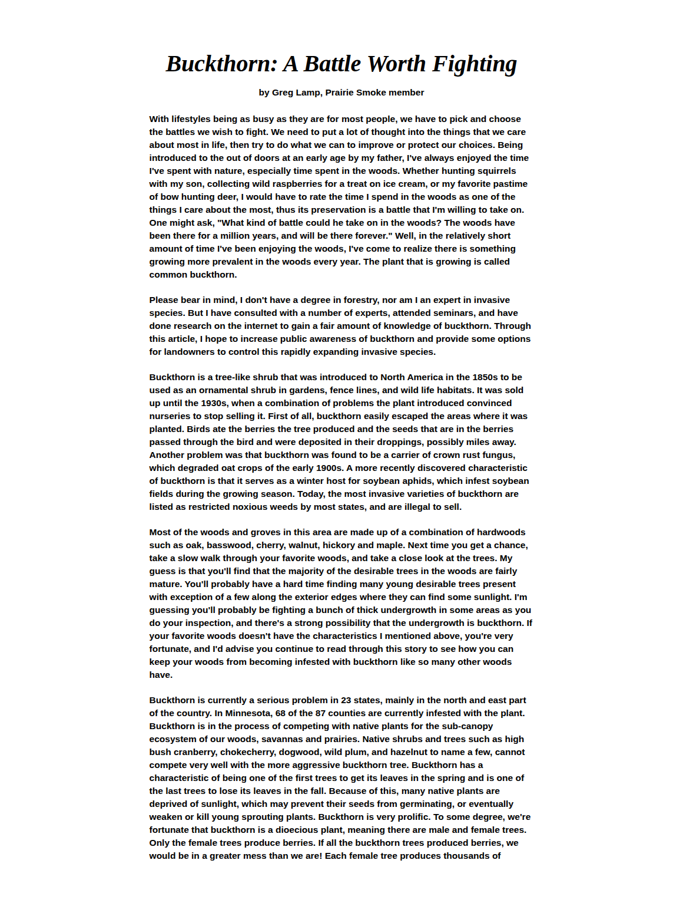Buckthorn: A Battle Worth Fighting
by Greg Lamp, Prairie Smoke member
With lifestyles being as busy as they are for most people, we have to pick and choose the battles we wish to fight. We need to put a lot of thought into the things that we care about most in life, then try to do what we can to improve or protect our choices. Being introduced to the out of doors at an early age by my father, I've always enjoyed the time I've spent with nature, especially time spent in the woods. Whether hunting squirrels with my son, collecting wild raspberries for a treat on ice cream, or my favorite pastime of bow hunting deer, I would have to rate the time I spend in the woods as one of the things I care about the most, thus its preservation is a battle that I'm willing to take on. One might ask, "What kind of battle could he take on in the woods? The woods have been there for a million years, and will be there forever." Well, in the relatively short amount of time I've been enjoying the woods, I've come to realize there is something growing more prevalent in the woods every year. The plant that is growing is called common buckthorn.
Please bear in mind, I don't have a degree in forestry, nor am I an expert in invasive species. But I have consulted with a number of experts, attended seminars, and have done research on the internet to gain a fair amount of knowledge of buckthorn. Through this article, I hope to increase public awareness of buckthorn and provide some options for landowners to control this rapidly expanding invasive species.
Buckthorn is a tree-like shrub that was introduced to North America in the 1850s to be used as an ornamental shrub in gardens, fence lines, and wild life habitats. It was sold up until the 1930s, when a combination of problems the plant introduced convinced nurseries to stop selling it. First of all, buckthorn easily escaped the areas where it was planted. Birds ate the berries the tree produced and the seeds that are in the berries passed through the bird and were deposited in their droppings, possibly miles away. Another problem was that buckthorn was found to be a carrier of crown rust fungus, which degraded oat crops of the early 1900s. A more recently discovered characteristic of buckthorn is that it serves as a winter host for soybean aphids, which infest soybean fields during the growing season. Today, the most invasive varieties of buckthorn are listed as restricted noxious weeds by most states, and are illegal to sell.
Most of the woods and groves in this area are made up of a combination of hardwoods such as oak, basswood, cherry, walnut, hickory and maple. Next time you get a chance, take a slow walk through your favorite woods, and take a close look at the trees. My guess is that you'll find that the majority of the desirable trees in the woods are fairly mature. You'll probably have a hard time finding many young desirable trees present with exception of a few along the exterior edges where they can find some sunlight. I'm guessing you'll probably be fighting a bunch of thick undergrowth in some areas as you do your inspection, and there's a strong possibility that the undergrowth is buckthorn. If your favorite woods doesn't have the characteristics I mentioned above, you're very fortunate, and I'd advise you continue to read through this story to see how you can keep your woods from becoming infested with buckthorn like so many other woods have.
Buckthorn is currently a serious problem in 23 states, mainly in the north and east part of the country. In Minnesota, 68 of the 87 counties are currently infested with the plant. Buckthorn is in the process of competing with native plants for the sub-canopy ecosystem of our woods, savannas and prairies. Native shrubs and trees such as high bush cranberry, chokecherry, dogwood, wild plum, and hazelnut to name a few, cannot compete very well with the more aggressive buckthorn tree. Buckthorn has a characteristic of being one of the first trees to get its leaves in the spring and is one of the last trees to lose its leaves in the fall. Because of this, many native plants are deprived of sunlight, which may prevent their seeds from germinating, or eventually weaken or kill young sprouting plants. Buckthorn is very prolific. To some degree, we're fortunate that buckthorn is a dioecious plant, meaning there are male and female trees. Only the female trees produce berries. If all the buckthorn trees produced berries, we would be in a greater mess than we are! Each female tree produces thousands of